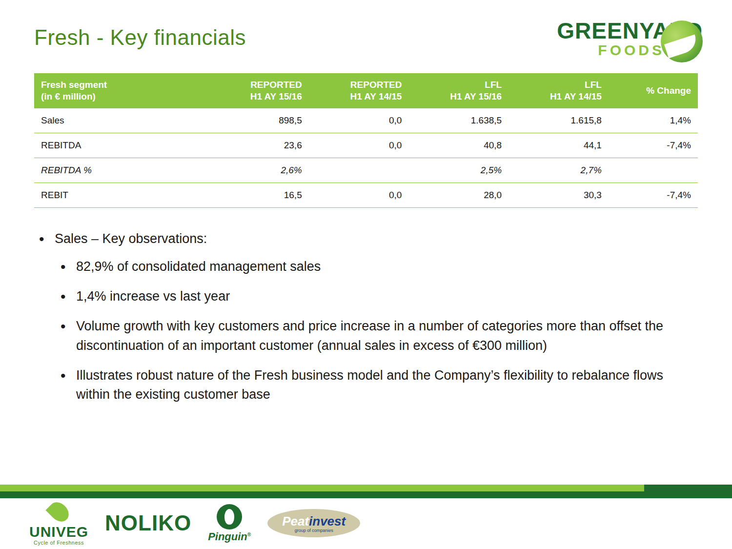Fresh - Key financials
GREENYARD
FOODS
| Fresh segment (in € million) | REPORTED H1 AY 15/16 | REPORTED H1 AY 14/15 | LFL H1 AY 15/16 | LFL H1 AY 14/15 | % Change |
| --- | --- | --- | --- | --- | --- |
| Sales | 898,5 | 0,0 | 1.638,5 | 1.615,8 | 1,4% |
| REBITDA | 23,6 | 0,0 | 40,8 | 44,1 | -7,4% |
| REBITDA % | 2,6% | | 2,5% | 2,7% | |
| REBIT | 16,5 | 0,0 | 28,0 | 30,3 | -7,4% |
Sales – Key observations:
82,9% of consolidated management sales
1,4% increase vs last year
Volume growth with key customers and price increase in a number of categories more than offset the discontinuation of an important customer (annual sales in excess of €300 million)
Illustrates robust nature of the Fresh business model and the Company’s flexibility to rebalance flows within the existing customer base
UNIVEG
Cycle of Freshness
NOLIKO
Pinguin®
Peat invest
group of companies
24